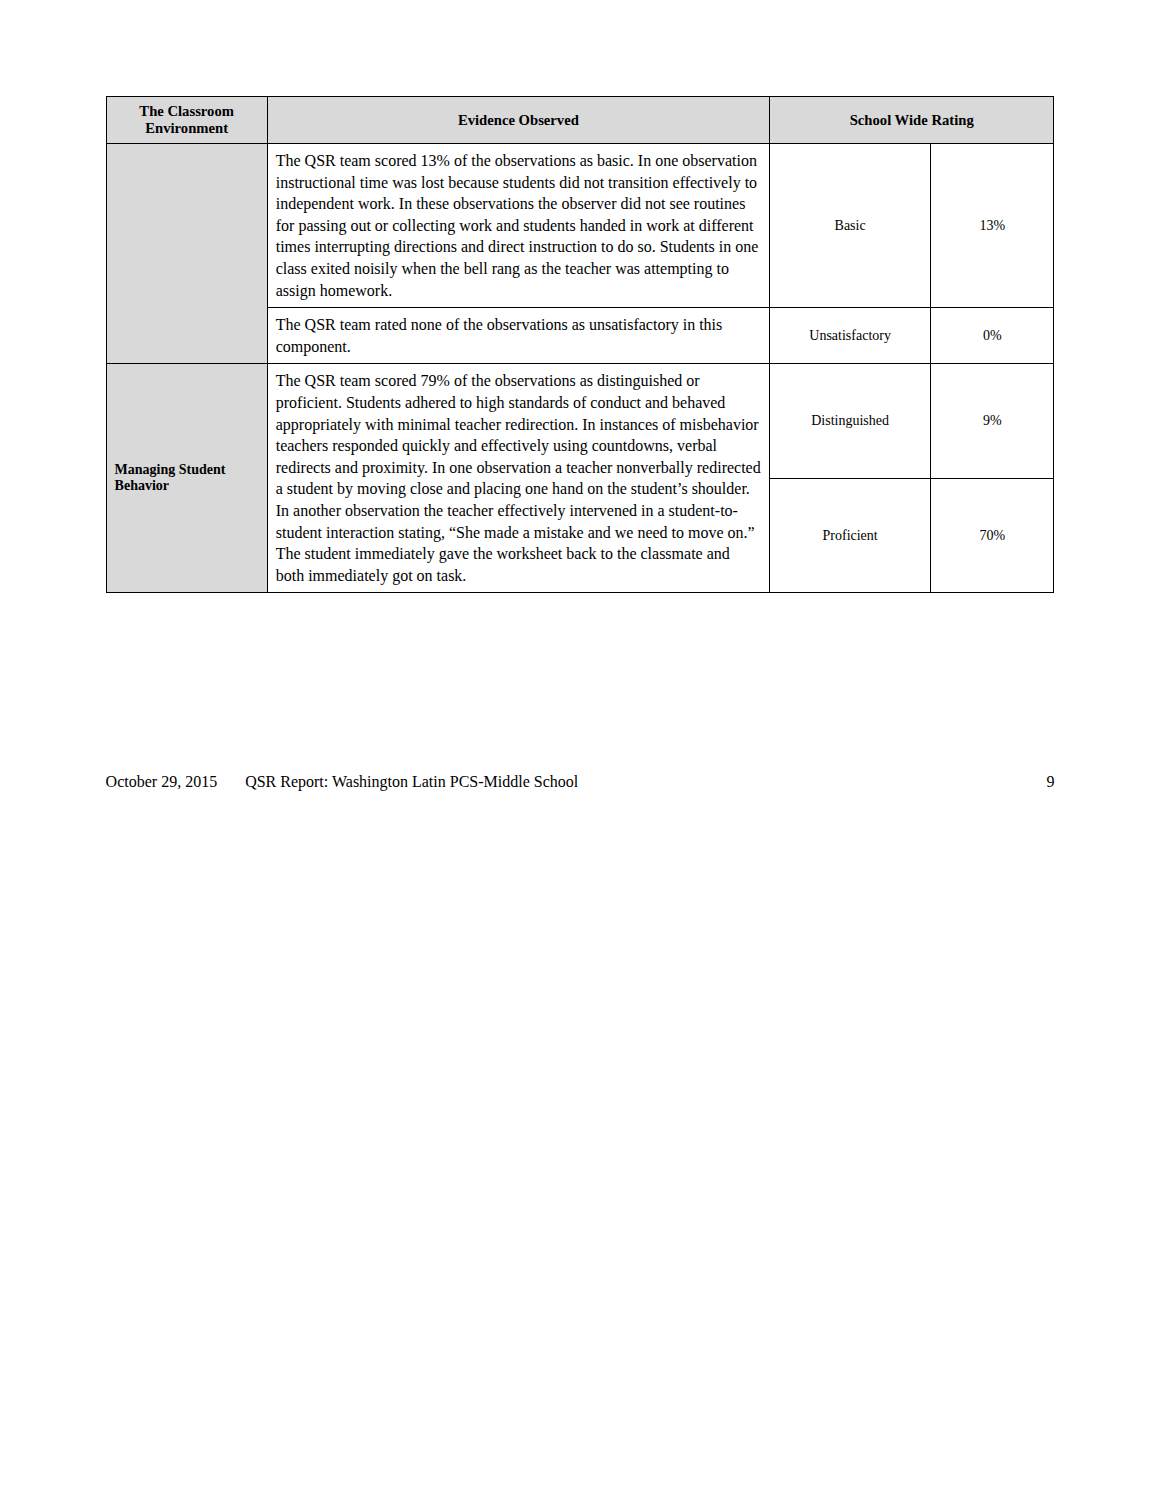| The Classroom Environment | Evidence Observed | School Wide Rating |
| --- | --- | --- |
| | The QSR team scored 13% of the observations as basic. In one observation instructional time was lost because students did not transition effectively to independent work. In these observations the observer did not see routines for passing out or collecting work and students handed in work at different times interrupting directions and direct instruction to do so. Students in one class exited noisily when the bell rang as the teacher was attempting to assign homework. | Basic | 13% |
| The QSR team rated none of the observations as unsatisfactory in this component. | Unsatisfactory | 0% |
| Managing Student Behavior | The QSR team scored 79% of the observations as distinguished or proficient. Students adhered to high standards of conduct and behaved appropriately with minimal teacher redirection. In instances of misbehavior teachers responded quickly and effectively using countdowns, verbal redirects and proximity. In one observation a teacher nonverbally redirected a student by moving close and placing one hand on the student’s shoulder. In another observation the teacher effectively intervened in a student-to-student interaction stating, “She made a mistake and we need to move on.” The student immediately gave the worksheet back to the classmate and both immediately got on task. | Distinguished | 9% |
| Proficient | 70% |
October 29, 2015 QSR Report: Washington Latin PCS-Middle School 9